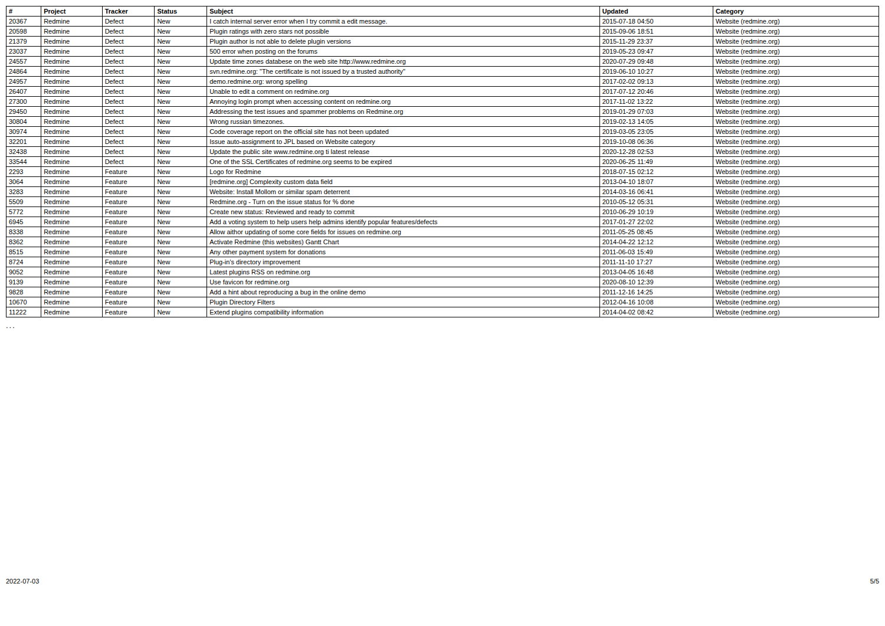| # | Project | Tracker | Status | Subject | Updated | Category |
| --- | --- | --- | --- | --- | --- | --- |
| 20367 | Redmine | Defect | New | I catch internal server error when I try commit a edit message. | 2015-07-18 04:50 | Website (redmine.org) |
| 20598 | Redmine | Defect | New | Plugin ratings with zero stars not possible | 2015-09-06 18:51 | Website (redmine.org) |
| 21379 | Redmine | Defect | New | Plugin author is not able to delete plugin versions | 2015-11-29 23:37 | Website (redmine.org) |
| 23037 | Redmine | Defect | New | 500 error when posting on the forums | 2019-05-23 09:47 | Website (redmine.org) |
| 24557 | Redmine | Defect | New | Update time zones databese on the web site http://www.redmine.org | 2020-07-29 09:48 | Website (redmine.org) |
| 24864 | Redmine | Defect | New | svn.redmine.org: "The certificate is not issued by a trusted authority" | 2019-06-10 10:27 | Website (redmine.org) |
| 24957 | Redmine | Defect | New | demo.redmine.org: wrong spelling | 2017-02-02 09:13 | Website (redmine.org) |
| 26407 | Redmine | Defect | New | Unable to edit a comment on redmine.org | 2017-07-12 20:46 | Website (redmine.org) |
| 27300 | Redmine | Defect | New | Annoying login prompt when accessing content on redmine.org | 2017-11-02 13:22 | Website (redmine.org) |
| 29450 | Redmine | Defect | New | Addressing the test issues and spammer problems on Redmine.org | 2019-01-29 07:03 | Website (redmine.org) |
| 30804 | Redmine | Defect | New | Wrong russian timezones. | 2019-02-13 14:05 | Website (redmine.org) |
| 30974 | Redmine | Defect | New | Code coverage report on the official site has not been updated | 2019-03-05 23:05 | Website (redmine.org) |
| 32201 | Redmine | Defect | New | Issue auto-assignment to JPL based on Website category | 2019-10-08 06:36 | Website (redmine.org) |
| 32438 | Redmine | Defect | New | Update the public site www.redmine.org ti latest release | 2020-12-28 02:53 | Website (redmine.org) |
| 33544 | Redmine | Defect | New | One of the SSL Certificates of redmine.org seems to be expired | 2020-06-25 11:49 | Website (redmine.org) |
| 2293 | Redmine | Feature | New | Logo for Redmine | 2018-07-15 02:12 | Website (redmine.org) |
| 3064 | Redmine | Feature | New | [redmine.org] Complexity custom data field | 2013-04-10 18:07 | Website (redmine.org) |
| 3283 | Redmine | Feature | New | Website: Install Mollom or similar spam deterrent | 2014-03-16 06:41 | Website (redmine.org) |
| 5509 | Redmine | Feature | New | Redmine.org - Turn on the issue status for % done | 2010-05-12 05:31 | Website (redmine.org) |
| 5772 | Redmine | Feature | New | Create new status: Reviewed and ready to commit | 2010-06-29 10:19 | Website (redmine.org) |
| 6945 | Redmine | Feature | New | Add a voting system to help users help admins identify popular features/defects | 2017-01-27 22:02 | Website (redmine.org) |
| 8338 | Redmine | Feature | New | Allow aithor updating of some core fields for issues on redmine.org | 2011-05-25 08:45 | Website (redmine.org) |
| 8362 | Redmine | Feature | New | Activate Redmine (this websites) Gantt Chart | 2014-04-22 12:12 | Website (redmine.org) |
| 8515 | Redmine | Feature | New | Any other payment system for donations | 2011-06-03 15:49 | Website (redmine.org) |
| 8724 | Redmine | Feature | New | Plug-in's directory improvement | 2011-11-10 17:27 | Website (redmine.org) |
| 9052 | Redmine | Feature | New | Latest plugins RSS on redmine.org | 2013-04-05 16:48 | Website (redmine.org) |
| 9139 | Redmine | Feature | New | Use favicon for redmine.org | 2020-08-10 12:39 | Website (redmine.org) |
| 9828 | Redmine | Feature | New | Add a hint about reproducing a bug in the online demo | 2011-12-16 14:25 | Website (redmine.org) |
| 10670 | Redmine | Feature | New | Plugin Directory Filters | 2012-04-16 10:08 | Website (redmine.org) |
| 11222 | Redmine | Feature | New | Extend plugins compatibility information | 2014-04-02 08:42 | Website (redmine.org) |
...
2022-07-03 5/5